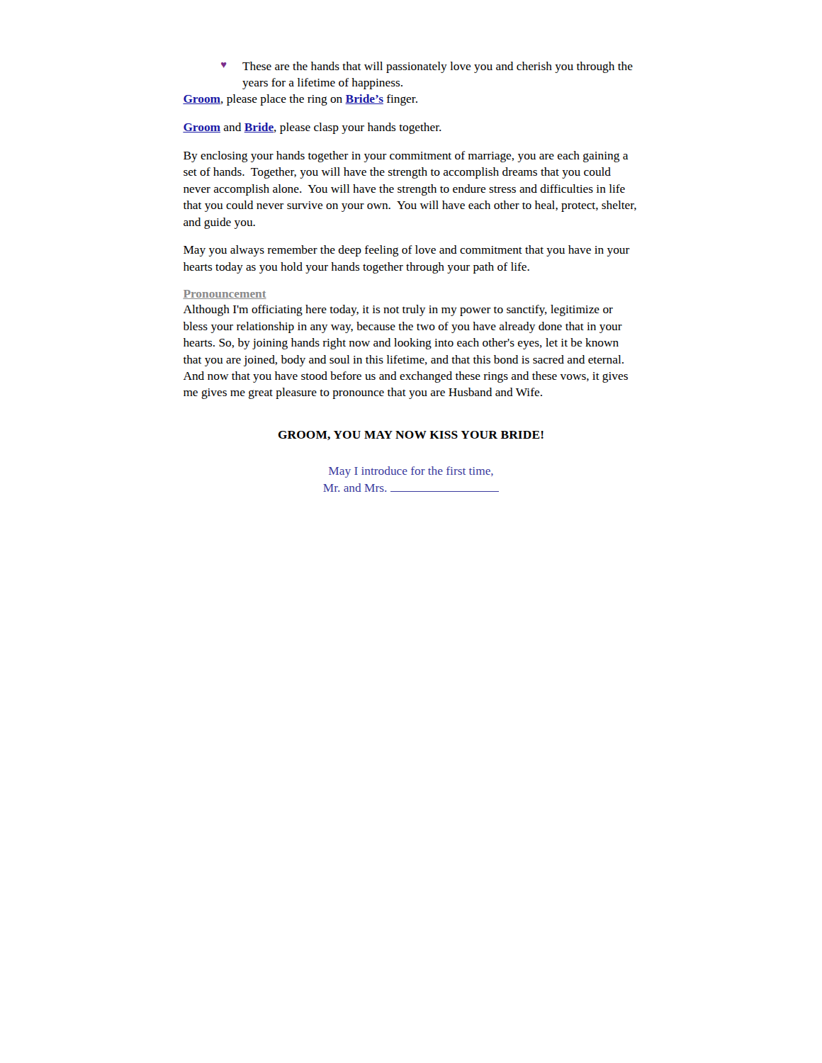These are the hands that will passionately love you and cherish you through the years for a lifetime of happiness.
Groom, please place the ring on Bride’s finger.
Groom and Bride, please clasp your hands together.
By enclosing your hands together in your commitment of marriage, you are each gaining a set of hands. Together, you will have the strength to accomplish dreams that you could never accomplish alone. You will have the strength to endure stress and difficulties in life that you could never survive on your own. You will have each other to heal, protect, shelter, and guide you.
May you always remember the deep feeling of love and commitment that you have in your hearts today as you hold your hands together through your path of life.
Pronouncement
Although I'm officiating here today, it is not truly in my power to sanctify, legitimize or bless your relationship in any way, because the two of you have already done that in your hearts. So, by joining hands right now and looking into each other's eyes, let it be known that you are joined, body and soul in this lifetime, and that this bond is sacred and eternal. And now that you have stood before us and exchanged these rings and these vows, it gives me gives me great pleasure to pronounce that you are Husband and Wife.
GROOM, YOU MAY NOW KISS YOUR BRIDE!
May I introduce for the first time,
Mr. and Mrs.